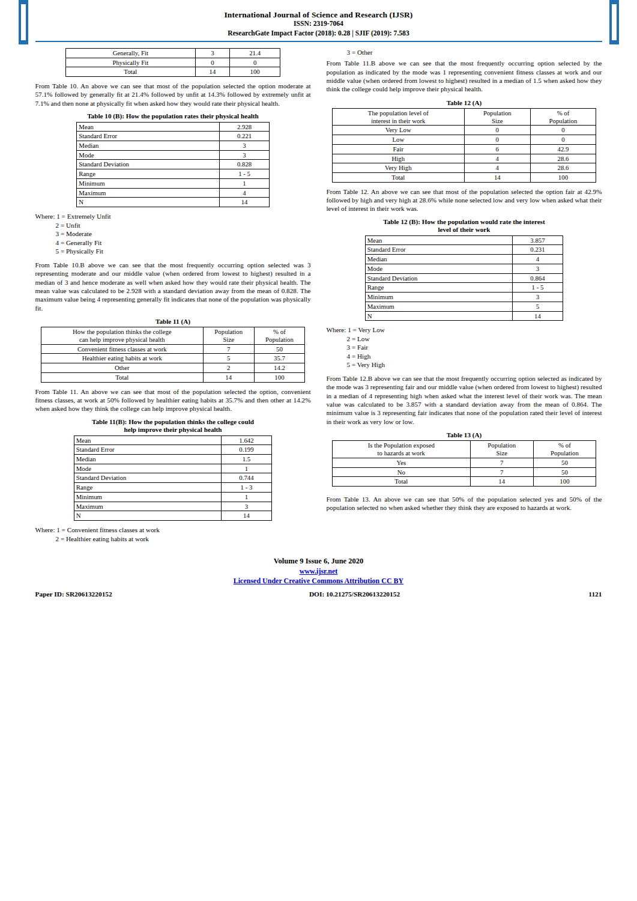International Journal of Science and Research (IJSR)
ISSN: 2319-7064
ResearchGate Impact Factor (2018): 0.28 | SJIF (2019): 7.583
| Generally, Fit | 3 | 21.4 |
| Physically Fit | 0 | 0 |
| Total | 14 | 100 |
From Table 10. An above we can see that most of the population selected the option moderate at 57.1% followed by generally fit at 21.4% followed by unfit at 14.3% followed by extremely unfit at 7.1% and then none at physically fit when asked how they would rate their physical health.
Table 10 (B): How the population rates their physical health
| Mean | 2.928 |
| Standard Error | 0.221 |
| Median | 3 |
| Mode | 3 |
| Standard Deviation | 0.828 |
| Range | 1 - 5 |
| Minimum | 1 |
| Maximum | 4 |
| N | 14 |
Where: 1 = Extremely Unfit
2 = Unfit
3 = Moderate
4 = Generally Fit
5 = Physically Fit
From Table 10.B above we can see that the most frequently occurring option selected was 3 representing moderate and our middle value (when ordered from lowest to highest) resulted in a median of 3 and hence moderate as well when asked how they would rate their physical health. The mean value was calculated to be 2.928 with a standard deviation away from the mean of 0.828. The maximum value being 4 representing generally fit indicates that none of the population was physically fit.
Table 11 (A)
| How the population thinks the college can help improve physical health | Population Size | % of Population |
| --- | --- | --- |
| Convenient fitness classes at work | 7 | 50 |
| Healthier eating habits at work | 5 | 35.7 |
| Other | 2 | 14.2 |
| Total | 14 | 100 |
From Table 11. An above we can see that most of the population selected the option, convenient fitness classes, at work at 50% followed by healthier eating habits at 35.7% and then other at 14.2% when asked how they think the college can help improve physical health.
Table 11(B): How the population thinks the college could
help improve their physical health
| Mean | 1.642 |
| Standard Error | 0.199 |
| Median | 1.5 |
| Mode | 1 |
| Standard Deviation | 0.744 |
| Range | 1 - 3 |
| Minimum | 1 |
| Maximum | 3 |
| N | 14 |
Where: 1 = Convenient fitness classes at work
2 = Healthier eating habits at work
3 = Other
From Table 11.B above we can see that the most frequently occurring option selected by the population as indicated by the mode was 1 representing convenient fitness classes at work and our middle value (when ordered from lowest to highest) resulted in a median of 1.5 when asked how they think the college could help improve their physical health.
Table 12 (A)
| The population level of interest in their work | Population Size | % of Population |
| --- | --- | --- |
| Very Low | 0 | 0 |
| Low | 0 | 0 |
| Fair | 6 | 42.9 |
| High | 4 | 28.6 |
| Very High | 4 | 28.6 |
| Total | 14 | 100 |
From Table 12. An above we can see that most of the population selected the option fair at 42.9% followed by high and very high at 28.6% while none selected low and very low when asked what their level of interest in their work was.
Table 12 (B): How the population would rate the interest
level of their work
| Mean | 3.857 |
| Standard Error | 0.231 |
| Median | 4 |
| Mode | 3 |
| Standard Deviation | 0.864 |
| Range | 1 - 5 |
| Minimum | 3 |
| Maximum | 5 |
| N | 14 |
Where: 1 = Very Low
2 = Low
3 = Fair
4 = High
5 = Very High
From Table 12.B above we can see that the most frequently occurring option selected as indicated by the mode was 3 representing fair and our middle value (when ordered from lowest to highest) resulted in a median of 4 representing high when asked what the interest level of their work was. The mean value was calculated to be 3.857 with a standard deviation away from the mean of 0.864. The minimum value is 3 representing fair indicates that none of the population rated their level of interest in their work as very low or low.
Table 13 (A)
| Is the Population exposed to hazards at work | Population Size | % of Population |
| --- | --- | --- |
| Yes | 7 | 50 |
| No | 7 | 50 |
| Total | 14 | 100 |
From Table 13. An above we can see that 50% of the population selected yes and 50% of the population selected no when asked whether they think they are exposed to hazards at work.
Volume 9 Issue 6, June 2020
www.ijsr.net
Licensed Under Creative Commons Attribution CC BY
Paper ID: SR20613220152
DOI: 10.21275/SR20613220152
1121